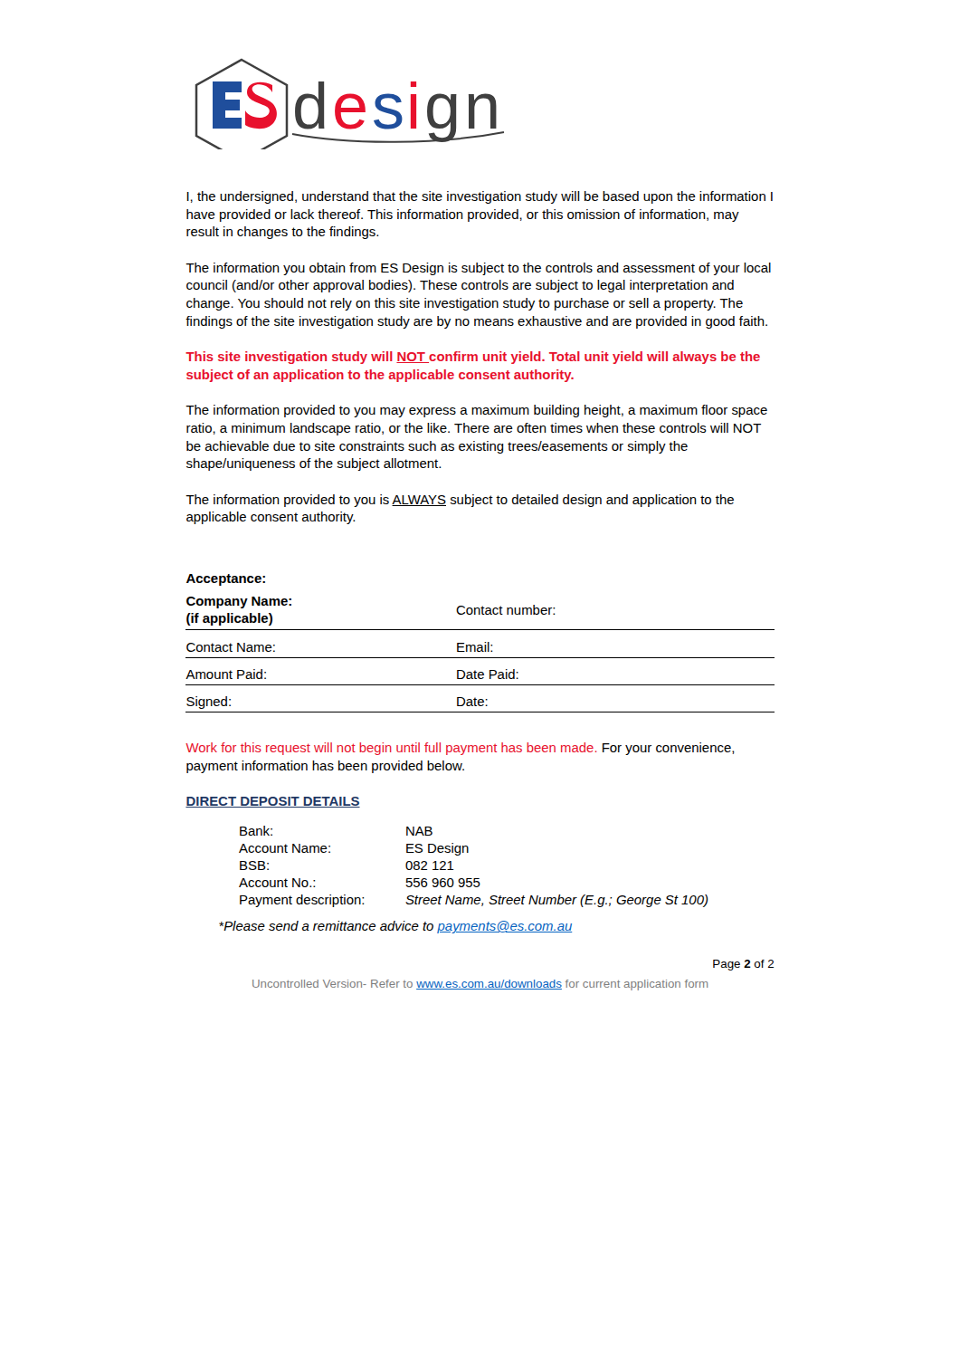d e s i g n
I, the undersigned, understand that the site investigation study will be based upon the information I have provided or lack thereof. This information provided, or this omission of information, may result in changes to the findings.
The information you obtain from ES Design is subject to the controls and assessment of your local council (and/or other approval bodies). These controls are subject to legal interpretation and change. You should not rely on this site investigation study to purchase or sell a property. The findings of the site investigation study are by no means exhaustive and are provided in good faith.
This site investigation study will NOT confirm unit yield. Total unit yield will always be the subject of an application to the applicable consent authority.
The information provided to you may express a maximum building height, a maximum floor space ratio, a minimum landscape ratio, or the like. There are often times when these controls will NOT be achievable due to site constraints such as existing trees/easements or simply the shape/uniqueness of the subject allotment.
The information provided to you is ALWAYS subject to detailed design and application to the applicable consent authority.
Acceptance:
| Company Name: (if applicable) | Contact number: |
| Contact Name: | Email: |
| Amount Paid: | Date Paid: |
| Signed: | Date: |
Work for this request will not begin until full payment has been made. For your convenience, payment information has been provided below.
DIRECT DEPOSIT DETAILS
| Bank: | NAB |
| Account Name: | ES Design |
| BSB: | 082 121 |
| Account No.: | 556 960 955 |
| Payment description: | Street Name, Street Number (E.g.; George St 100) |
*Please send a remittance advice to payments@es.com.au
Page 2 of 2
Uncontrolled Version- Refer to www.es.com.au/downloads for current application form